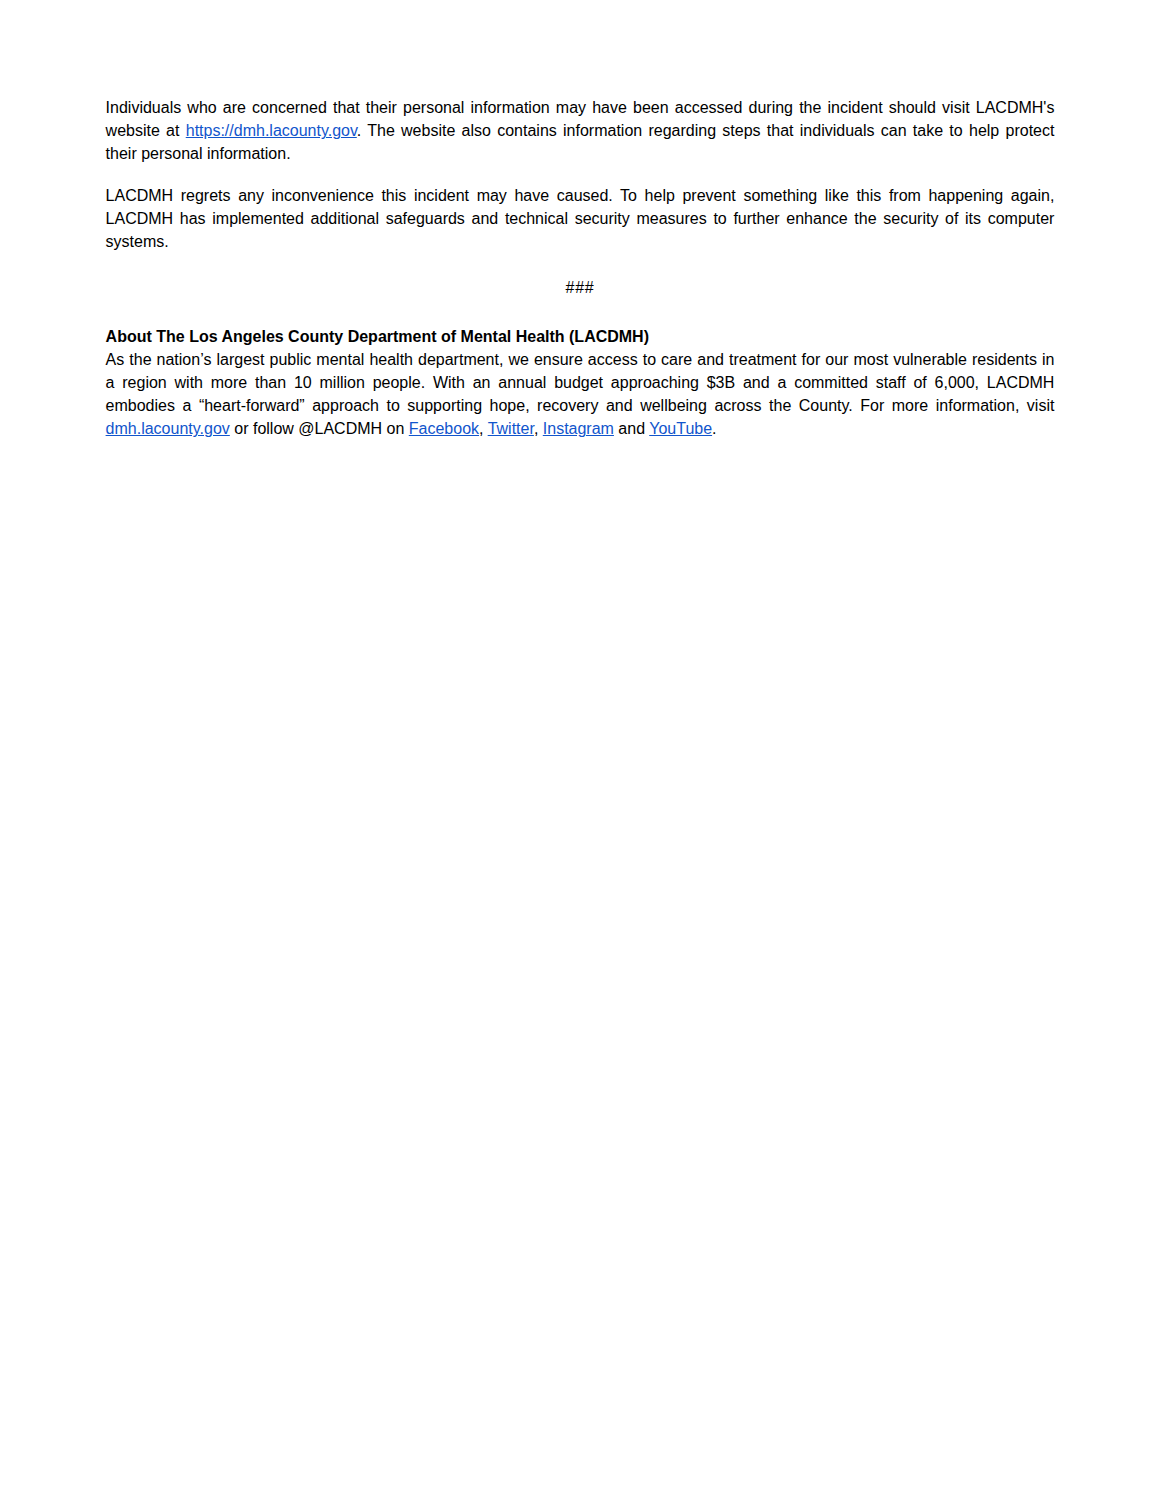Individuals who are concerned that their personal information may have been accessed during the incident should visit LACDMH's website at https://dmh.lacounty.gov. The website also contains information regarding steps that individuals can take to help protect their personal information.
LACDMH regrets any inconvenience this incident may have caused. To help prevent something like this from happening again, LACDMH has implemented additional safeguards and technical security measures to further enhance the security of its computer systems.
###
About The Los Angeles County Department of Mental Health (LACDMH)
As the nation’s largest public mental health department, we ensure access to care and treatment for our most vulnerable residents in a region with more than 10 million people. With an annual budget approaching $3B and a committed staff of 6,000, LACDMH embodies a “heart-forward” approach to supporting hope, recovery and wellbeing across the County. For more information, visit dmh.lacounty.gov or follow @LACDMH on Facebook, Twitter, Instagram and YouTube.